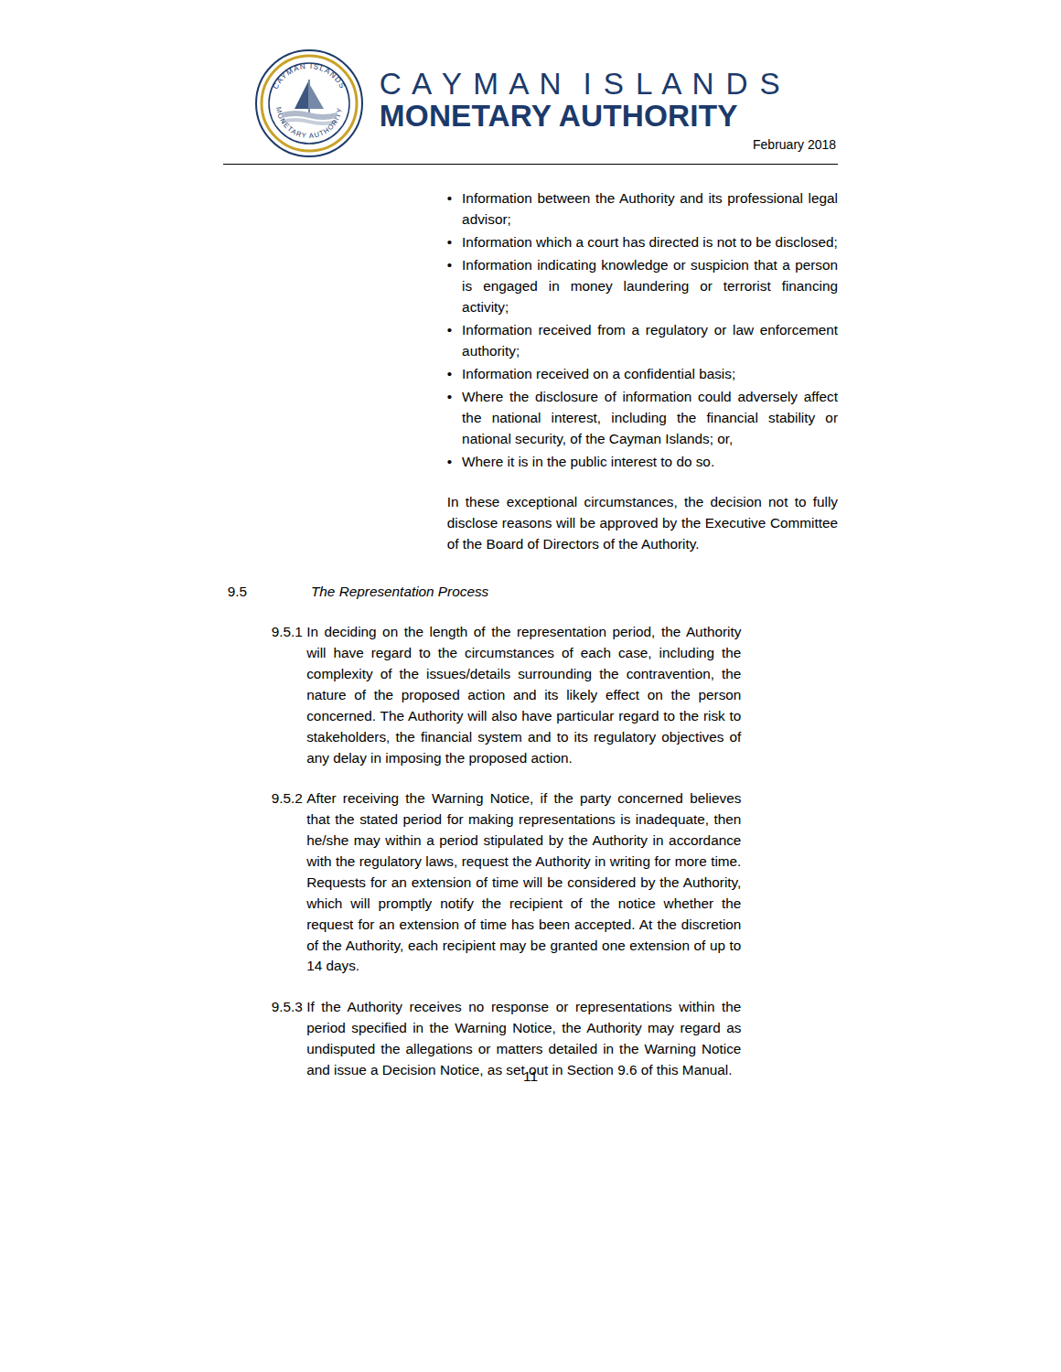CAYMAN ISLANDS MONETARY AUTHORITY
C A Y M A N I S L A N D S
MONETARY AUTHORITY
February 2018
Information between the Authority and its professional legal advisor;
Information which a court has directed is not to be disclosed;
Information indicating knowledge or suspicion that a person is engaged in money laundering or terrorist financing activity;
Information received from a regulatory or law enforcement authority;
Information received on a confidential basis;
Where the disclosure of information could adversely affect the national interest, including the financial stability or national security, of the Cayman Islands; or,
Where it is in the public interest to do so.
In these exceptional circumstances, the decision not to fully disclose reasons will be approved by the Executive Committee of the Board of Directors of the Authority.
9.5
The Representation Process
9.5.1
In deciding on the length of the representation period, the Authority will have regard to the circumstances of each case, including the complexity of the issues/details surrounding the contravention, the nature of the proposed action and its likely effect on the person concerned. The Authority will also have particular regard to the risk to stakeholders, the financial system and to its regulatory objectives of any delay in imposing the proposed action.
9.5.2
After receiving the Warning Notice, if the party concerned believes that the stated period for making representations is inadequate, then he/she may within a period stipulated by the Authority in accordance with the regulatory laws, request the Authority in writing for more time. Requests for an extension of time will be considered by the Authority, which will promptly notify the recipient of the notice whether the request for an extension of time has been accepted. At the discretion of the Authority, each recipient may be granted one extension of up to 14 days.
9.5.3
If the Authority receives no response or representations within the period specified in the Warning Notice, the Authority may regard as undisputed the allegations or matters detailed in the Warning Notice and issue a Decision Notice, as set out in Section 9.6 of this Manual.
11